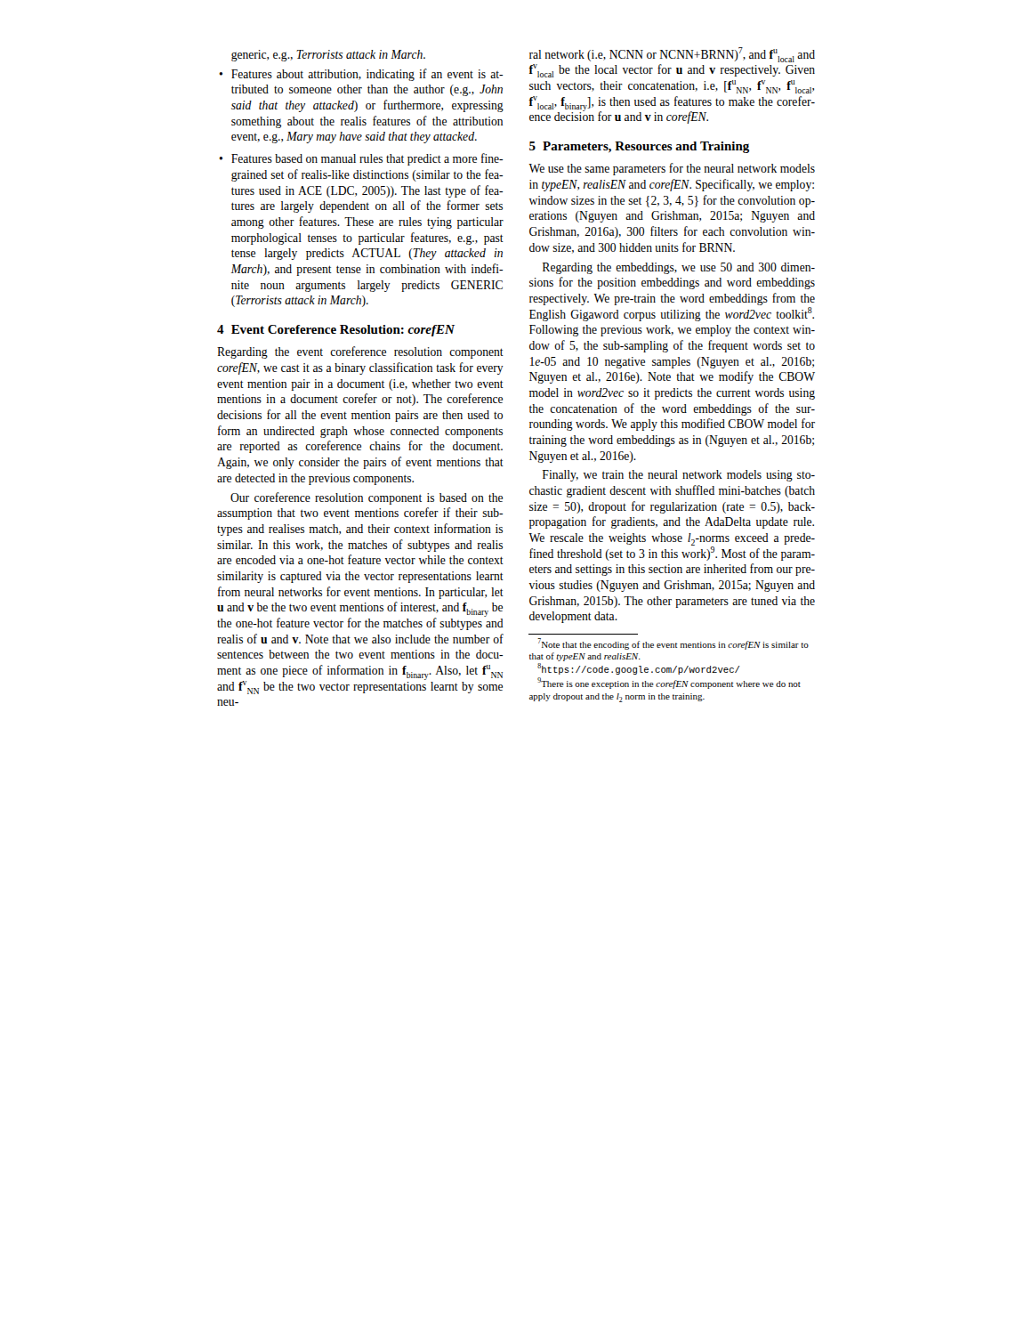generic, e.g., Terrorists attack in March.
Features about attribution, indicating if an event is attributed to someone other than the author (e.g., John said that they attacked) or furthermore, expressing something about the realis features of the attribution event, e.g., Mary may have said that they attacked.
Features based on manual rules that predict a more fine-grained set of realis-like distinctions (similar to the features used in ACE (LDC, 2005)). The last type of features are largely dependent on all of the former sets among other features. These are rules tying particular morphological tenses to particular features, e.g., past tense largely predicts ACTUAL (They attacked in March), and present tense in combination with indefinite noun arguments largely predicts GENERIC (Terrorists attack in March).
4 Event Coreference Resolution: corefEN
Regarding the event coreference resolution component corefEN, we cast it as a binary classification task for every event mention pair in a document (i.e, whether two event mentions in a document corefer or not). The coreference decisions for all the event mention pairs are then used to form an undirected graph whose connected components are reported as coreference chains for the document. Again, we only consider the pairs of event mentions that are detected in the previous components.
Our coreference resolution component is based on the assumption that two event mentions corefer if their subtypes and realises match, and their context information is similar. In this work, the matches of subtypes and realis are encoded via a one-hot feature vector while the context similarity is captured via the vector representations learnt from neural networks for event mentions. In particular, let u and v be the two event mentions of interest, and fbinary be the one-hot feature vector for the matches of subtypes and realis of u and v. Note that we also include the number of sentences between the two event mentions in the document as one piece of information in fbinary. Also, let fuNN and fvNN be the two vector representations learnt by some neu-
ral network (i.e, NCNN or NCNN+BRNN)7, and fulocal and fvlocal be the local vector for u and v respectively. Given such vectors, their concatenation, i.e, [fuNN, fvNN, fulocal, fvlocal, fbinary], is then used as features to make the coreference decision for u and v in corefEN.
5 Parameters, Resources and Training
We use the same parameters for the neural network models in typeEN, realisEN and corefEN. Specifically, we employ: window sizes in the set {2, 3, 4, 5} for the convolution operations (Nguyen and Grishman, 2015a; Nguyen and Grishman, 2016a), 300 filters for each convolution window size, and 300 hidden units for BRNN.
Regarding the embeddings, we use 50 and 300 dimensions for the position embeddings and word embeddings respectively. We pre-train the word embeddings from the English Gigaword corpus utilizing the word2vec toolkit8. Following the previous work, we employ the context window of 5, the sub-sampling of the frequent words set to 1e-05 and 10 negative samples (Nguyen et al., 2016b; Nguyen et al., 2016e). Note that we modify the CBOW model in word2vec so it predicts the current words using the concatenation of the word embeddings of the surrounding words. We apply this modified CBOW model for training the word embeddings as in (Nguyen et al., 2016b; Nguyen et al., 2016e).
Finally, we train the neural network models using stochastic gradient descent with shuffled mini-batches (batch size = 50), dropout for regularization (rate = 0.5), back-propagation for gradients, and the AdaDelta update rule. We rescale the weights whose l 2-norms exceed a predefined threshold (set to 3 in this work)9. Most of the parameters and settings in this section are inherited from our previous studies (Nguyen and Grishman, 2015a; Nguyen and Grishman, 2015b). The other parameters are tuned via the development data.
7Note that the encoding of the event mentions in corefEN is similar to that of typeEN and realisEN.
8https://code.google.com/p/word2vec/
9There is one exception in the corefEN component where we do not apply dropout and the l 2 norm in the training.